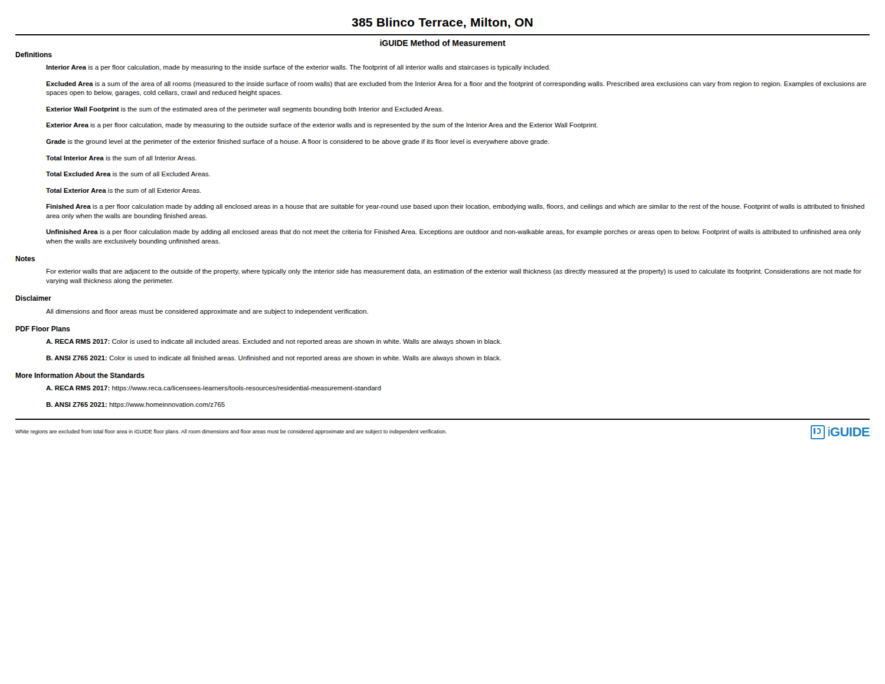385 Blinco Terrace, Milton, ON
iGUIDE Method of Measurement
Definitions
Interior Area is a per floor calculation, made by measuring to the inside surface of the exterior walls. The footprint of all interior walls and staircases is typically included.
Excluded Area is a sum of the area of all rooms (measured to the inside surface of room walls) that are excluded from the Interior Area for a floor and the footprint of corresponding walls. Prescribed area exclusions can vary from region to region. Examples of exclusions are spaces open to below, garages, cold cellars, crawl and reduced height spaces.
Exterior Wall Footprint is the sum of the estimated area of the perimeter wall segments bounding both Interior and Excluded Areas.
Exterior Area is a per floor calculation, made by measuring to the outside surface of the exterior walls and is represented by the sum of the Interior Area and the Exterior Wall Footprint.
Grade is the ground level at the perimeter of the exterior finished surface of a house. A floor is considered to be above grade if its floor level is everywhere above grade.
Total Interior Area is the sum of all Interior Areas.
Total Excluded Area is the sum of all Excluded Areas.
Total Exterior Area is the sum of all Exterior Areas.
Finished Area is a per floor calculation made by adding all enclosed areas in a house that are suitable for year-round use based upon their location, embodying walls, floors, and ceilings and which are similar to the rest of the house. Footprint of walls is attributed to finished area only when the walls are bounding finished areas.
Unfinished Area is a per floor calculation made by adding all enclosed areas that do not meet the criteria for Finished Area. Exceptions are outdoor and non-walkable areas, for example porches or areas open to below. Footprint of walls is attributed to unfinished area only when the walls are exclusively bounding unfinished areas.
Notes
For exterior walls that are adjacent to the outside of the property, where typically only the interior side has measurement data, an estimation of the exterior wall thickness (as directly measured at the property) is used to calculate its footprint. Considerations are not made for varying wall thickness along the perimeter.
Disclaimer
All dimensions and floor areas must be considered approximate and are subject to independent verification.
PDF Floor Plans
A. RECA RMS 2017: Color is used to indicate all included areas. Excluded and not reported areas are shown in white. Walls are always shown in black.
B. ANSI Z765 2021: Color is used to indicate all finished areas. Unfinished and not reported areas are shown in white. Walls are always shown in black.
More Information About the Standards
A. RECA RMS 2017: https://www.reca.ca/licensees-learners/tools-resources/residential-measurement-standard
B. ANSI Z765 2021: https://www.homeinnovation.com/z765
White regions are excluded from total floor area in iGUIDE floor plans. All room dimensions and floor areas must be considered approximate and are subject to independent verification.
i GUIDE